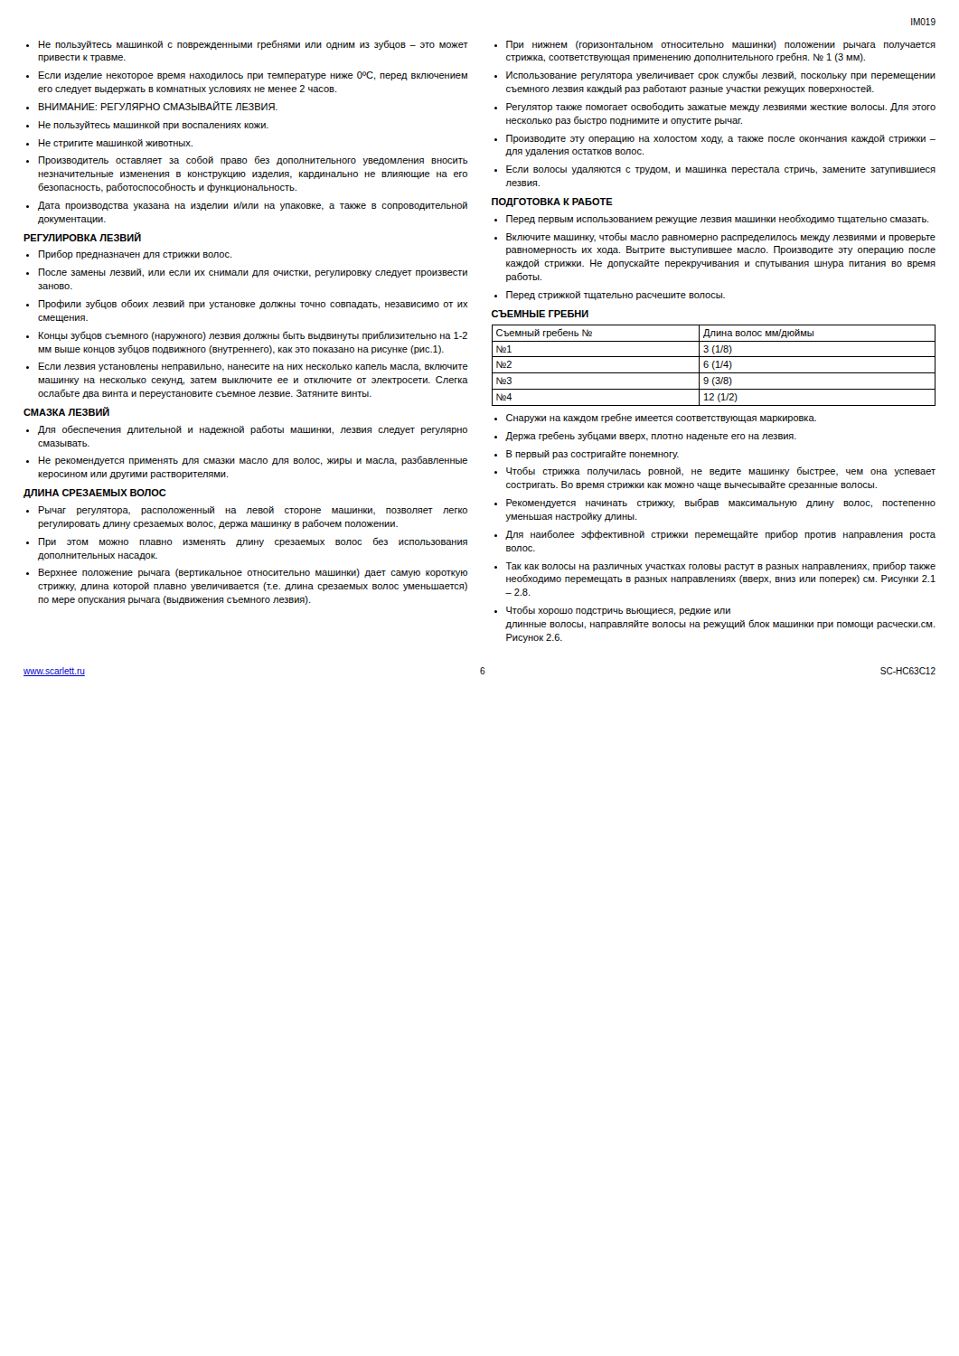IM019
Не пользуйтесь машинкой с поврежденными гребнями или одним из зубцов – это может привести к травме.
Если изделие некоторое время находилось при температуре ниже 0ºС, перед включением его следует выдержать в комнатных условиях не менее 2 часов.
ВНИМАНИЕ: РЕГУЛЯРНО СМАЗЫВАЙТЕ ЛЕЗВИЯ.
Не пользуйтесь машинкой при воспалениях кожи.
Не стригите машинкой животных.
Производитель оставляет за собой право без дополнительного уведомления вносить незначительные изменения в конструкцию изделия, кардинально не влияющие на его безопасность, работоспособность и функциональность.
Дата производства указана на изделии и/или на упаковке, а также в сопроводительной документации.
Регулировка лезвий
Прибор предназначен для стрижки волос.
После замены лезвий, или если их снимали для очистки, регулировку следует произвести заново.
Профили зубцов обоих лезвий при установке должны точно совпадать, независимо от их смещения.
Концы зубцов съемного (наружного) лезвия должны быть выдвинуты приблизительно на 1-2 мм выше концов зубцов подвижного (внутреннего), как это показано на рисунке (рис.1).
Если лезвия установлены неправильно, нанесите на них несколько капель масла, включите машинку на несколько секунд, затем выключите ее и отключите от электросети. Слегка ослабьте два винта и переустановите съемное лезвие. Затяните винты.
Смазка лезвий
Для обеспечения длительной и надежной работы машинки, лезвия следует регулярно смазывать.
Не рекомендуется применять для смазки масло для волос, жиры и масла, разбавленные керосином или другими растворителями.
Длина срезаемых волос
Рычаг регулятора, расположенный на левой стороне машинки, позволяет легко регулировать длину срезаемых волос, держа машинку в рабочем положении.
При этом можно плавно изменять длину срезаемых волос без использования дополнительных насадок.
Верхнее положение рычага (вертикальное относительно машинки) дает самую короткую стрижку, длина которой плавно увеличивается (т.е. длина срезаемых волос уменьшается) по мере опускания рычага (выдвижения съемного лезвия).
При нижнем (горизонтальном относительно машинки) положении рычага получается стрижка, соответствующая применению дополнительного гребня. № 1 (3 мм).
Использование регулятора увеличивает срок службы лезвий, поскольку при перемещении съемного лезвия каждый раз работают разные участки режущих поверхностей.
Регулятор также помогает освободить зажатые между лезвиями жесткие волосы. Для этого несколько раз быстро поднимите и опустите рычаг.
Производите эту операцию на холостом ходу, а также после окончания каждой стрижки – для удаления остатков волос.
Если волосы удаляются с трудом, и машинка перестала стричь, замените затупившиеся лезвия.
Подготовка к работе
Перед первым использованием режущие лезвия машинки необходимо тщательно смазать.
Включите машинку, чтобы масло равномерно распределилось между лезвиями и проверьте равномерность их хода. Вытрите выступившее масло. Производите эту операцию после каждой стрижки. Не допускайте перекручивания и спутывания шнура питания во время работы.
Перед стрижкой тщательно расчешите волосы.
Съемные гребни
| Съемный гребень № | Длина волос мм/дюймы |
| --- | --- |
| №1 | 3 (1/8) |
| №2 | 6 (1/4) |
| №3 | 9 (3/8) |
| №4 | 12 (1/2) |
Снаружи на каждом гребне имеется соответствующая маркировка.
Держа гребень зубцами вверх, плотно наденьте его на лезвия.
В первый раз состригайте понемногу.
Чтобы стрижка получилась ровной, не ведите машинку быстрее, чем она успевает состригать. Во время стрижки как можно чаще вычесывайте срезанные волосы.
Рекомендуется начинать стрижку, выбрав максимальную длину волос, постепенно уменьшая настройку длины.
Для наиболее эффективной стрижки перемещайте прибор против направления роста волос.
Так как волосы на различных участках головы растут в разных направлениях, прибор также необходимо перемещать в разных направлениях (вверх, вниз или поперек) см. Рисунки 2.1 – 2.8.
Чтобы хорошо подстричь вьющиеся, редкие или
длинные волосы, направляйте волосы на режущий блок машинки при помощи расчески.см. Рисунок 2.6.
www.scarlett.ru 6 SC-HC63C12